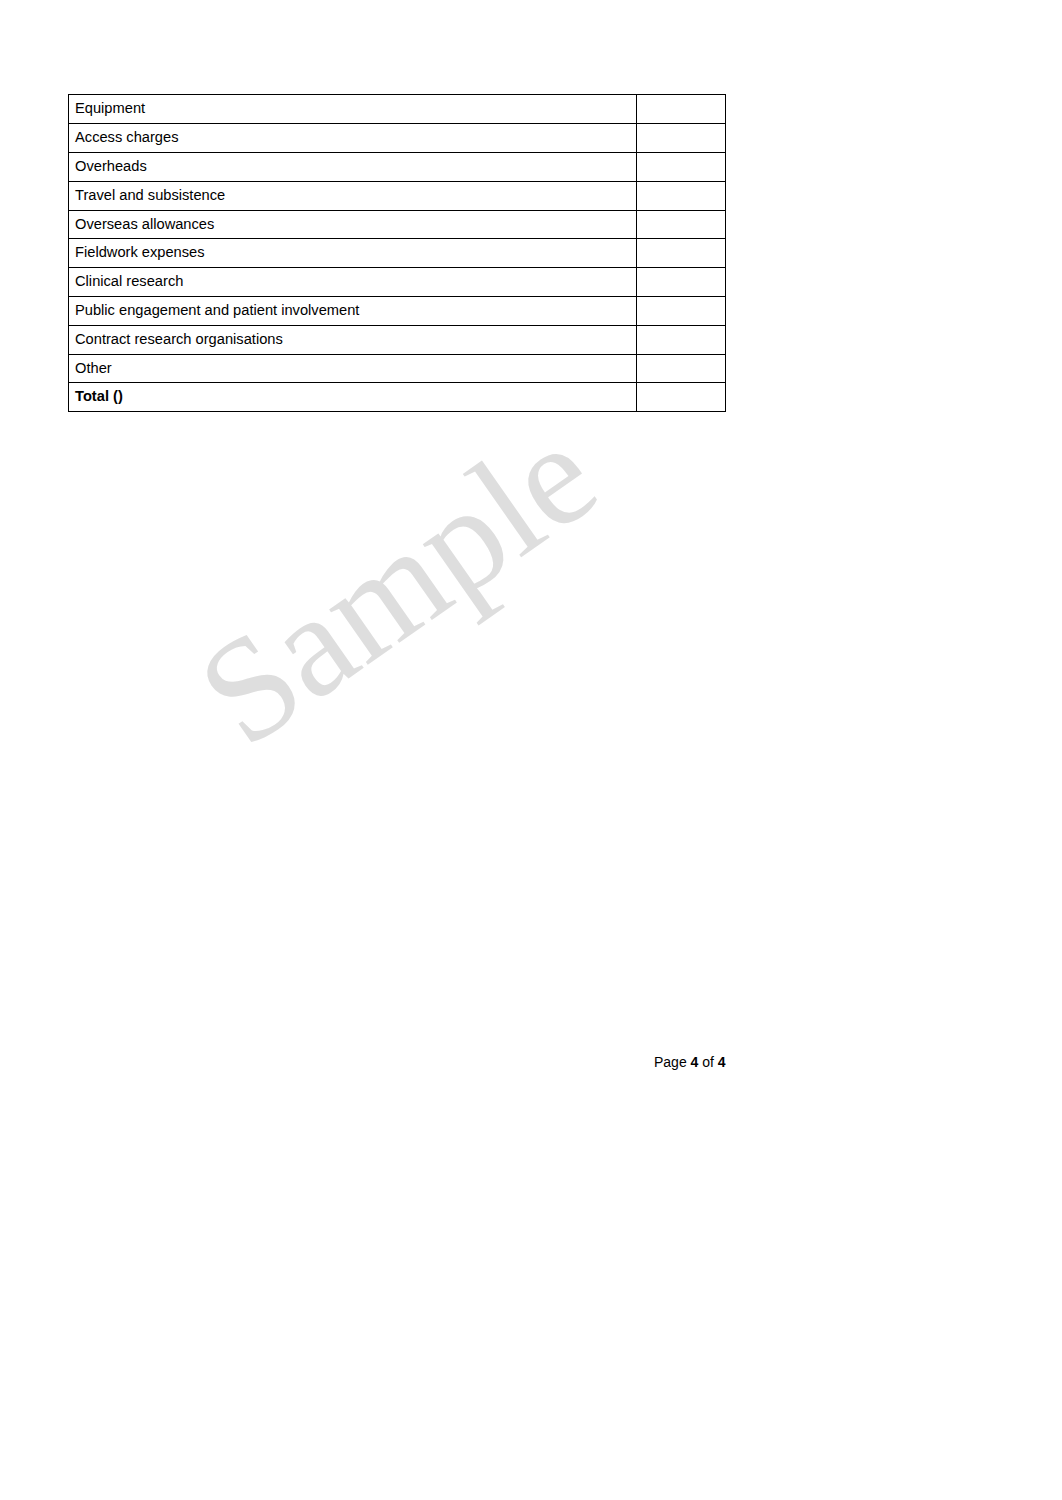Sample
| Equipment | |
| Access charges | |
| Overheads | |
| Travel and subsistence | |
| Overseas allowances | |
| Fieldwork expenses | |
| Clinical research | |
| Public engagement and patient involvement | |
| Contract research organisations | |
| Other | |
| Total () | |
Page 4 of 4